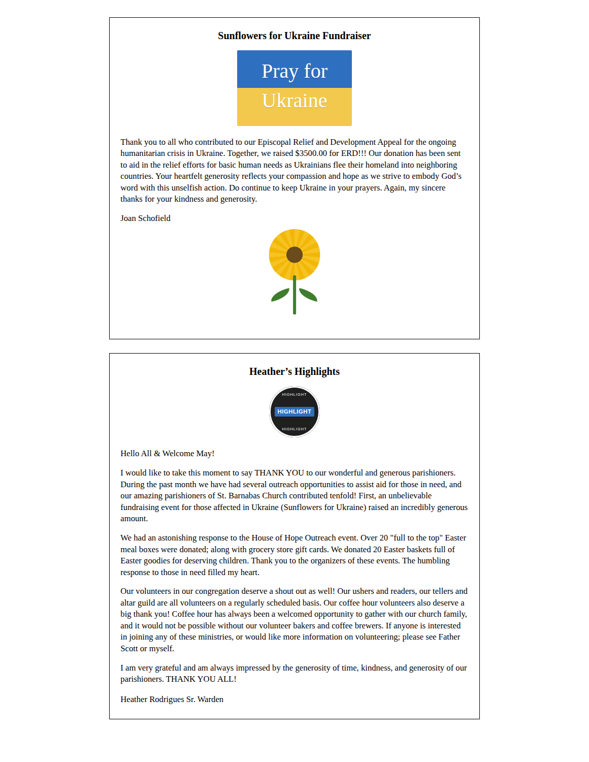Sunflowers for Ukraine Fundraiser
Pray for
Ukraine
Thank you to all who contributed to our Episcopal Relief and Development Appeal for the ongoing humanitarian crisis in Ukraine. Together, we raised $3500.00 for ERD!!! Our donation has been sent to aid in the relief efforts for basic human needs as Ukrainians flee their homeland into neighboring countries. Your heartfelt generosity reflects your compassion and hope as we strive to embody God’s word with this unselfish action. Do continue to keep Ukraine in your prayers. Again, my sincere thanks for your kindness and generosity.
Joan Schofield
Heather’s Highlights
Highlight Highlight Highlight
Hello All & Welcome May!
I would like to take this moment to say THANK YOU to our wonderful and generous parishioners. During the past month we have had several outreach opportunities to assist aid for those in need, and our amazing parishioners of St. Barnabas Church contributed tenfold! First, an unbelievable fundraising event for those affected in Ukraine (Sunflowers for Ukraine) raised an incredibly generous amount.
We had an astonishing response to the House of Hope Outreach event. Over 20 "full to the top" Easter meal boxes were donated; along with grocery store gift cards. We donated 20 Easter baskets full of Easter goodies for deserving children. Thank you to the organizers of these events. The humbling response to those in need filled my heart.
Our volunteers in our congregation deserve a shout out as well! Our ushers and readers, our tellers and altar guild are all volunteers on a regularly scheduled basis. Our coffee hour volunteers also deserve a big thank you! Coffee hour has always been a welcomed opportunity to gather with our church family, and it would not be possible without our volunteer bakers and coffee brewers. If anyone is interested in joining any of these ministries, or would like more information on volunteering; please see Father Scott or myself.
I am very grateful and am always impressed by the generosity of time, kindness, and generosity of our parishioners. THANK YOU ALL!
Heather Rodrigues Sr. Warden